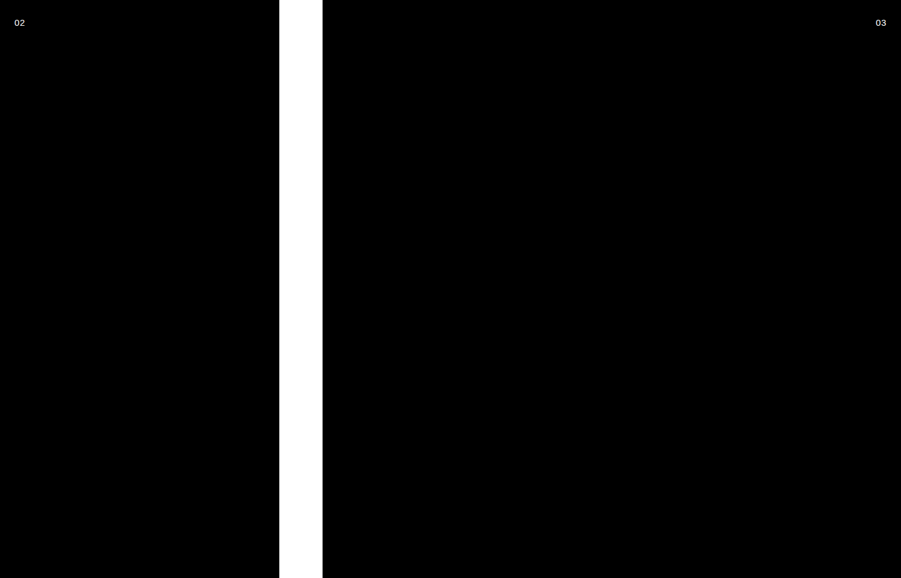Graffiti-painted fruit sculptures in a city park
02
Graffiti-covered pear sculptures on stone steps.
03
Graffiti-covered apple sculpture in a hedge maze.